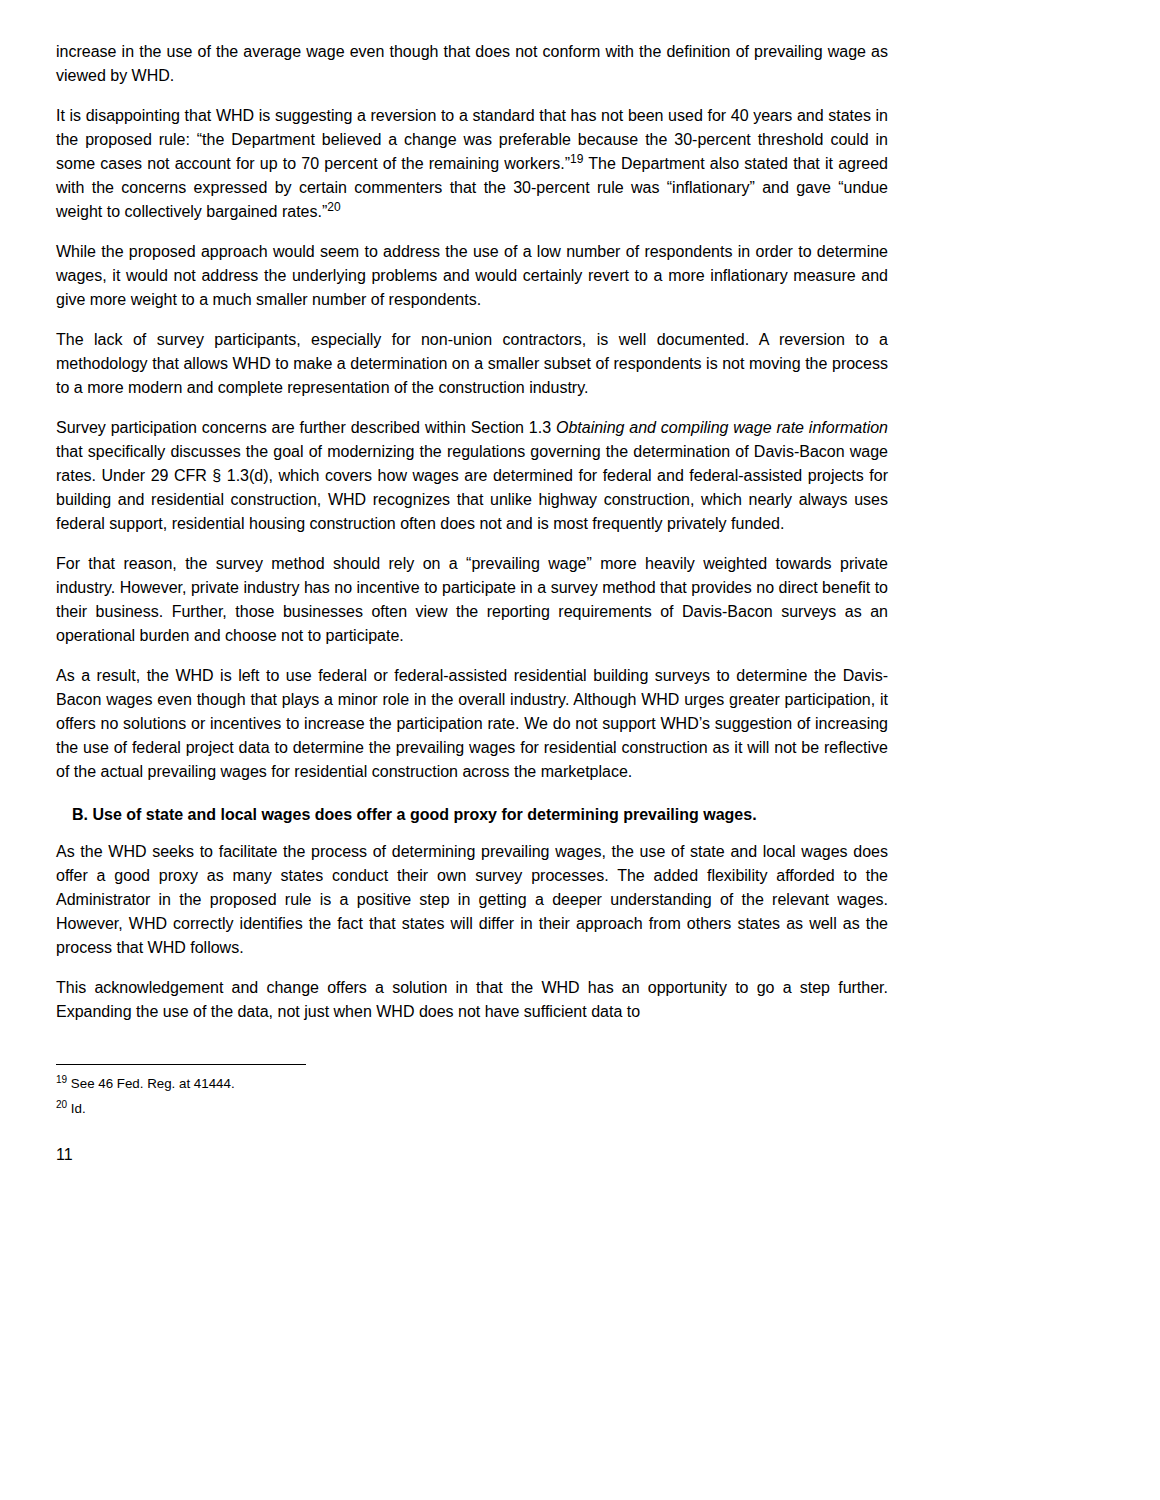increase in the use of the average wage even though that does not conform with the definition of prevailing wage as viewed by WHD.
It is disappointing that WHD is suggesting a reversion to a standard that has not been used for 40 years and states in the proposed rule: “the Department believed a change was preferable because the 30-percent threshold could in some cases not account for up to 70 percent of the remaining workers.”19 The Department also stated that it agreed with the concerns expressed by certain commenters that the 30-percent rule was “inflationary” and gave “undue weight to collectively bargained rates.”20
While the proposed approach would seem to address the use of a low number of respondents in order to determine wages, it would not address the underlying problems and would certainly revert to a more inflationary measure and give more weight to a much smaller number of respondents.
The lack of survey participants, especially for non-union contractors, is well documented. A reversion to a methodology that allows WHD to make a determination on a smaller subset of respondents is not moving the process to a more modern and complete representation of the construction industry.
Survey participation concerns are further described within Section 1.3 Obtaining and compiling wage rate information that specifically discusses the goal of modernizing the regulations governing the determination of Davis-Bacon wage rates. Under 29 CFR § 1.3(d), which covers how wages are determined for federal and federal-assisted projects for building and residential construction, WHD recognizes that unlike highway construction, which nearly always uses federal support, residential housing construction often does not and is most frequently privately funded.
For that reason, the survey method should rely on a “prevailing wage” more heavily weighted towards private industry. However, private industry has no incentive to participate in a survey method that provides no direct benefit to their business. Further, those businesses often view the reporting requirements of Davis-Bacon surveys as an operational burden and choose not to participate.
As a result, the WHD is left to use federal or federal-assisted residential building surveys to determine the Davis-Bacon wages even though that plays a minor role in the overall industry. Although WHD urges greater participation, it offers no solutions or incentives to increase the participation rate. We do not support WHD’s suggestion of increasing the use of federal project data to determine the prevailing wages for residential construction as it will not be reflective of the actual prevailing wages for residential construction across the marketplace.
B. Use of state and local wages does offer a good proxy for determining prevailing wages.
As the WHD seeks to facilitate the process of determining prevailing wages, the use of state and local wages does offer a good proxy as many states conduct their own survey processes. The added flexibility afforded to the Administrator in the proposed rule is a positive step in getting a deeper understanding of the relevant wages. However, WHD correctly identifies the fact that states will differ in their approach from others states as well as the process that WHD follows.
This acknowledgement and change offers a solution in that the WHD has an opportunity to go a step further. Expanding the use of the data, not just when WHD does not have sufficient data to
19 See 46 Fed. Reg. at 41444.
20 Id.
11